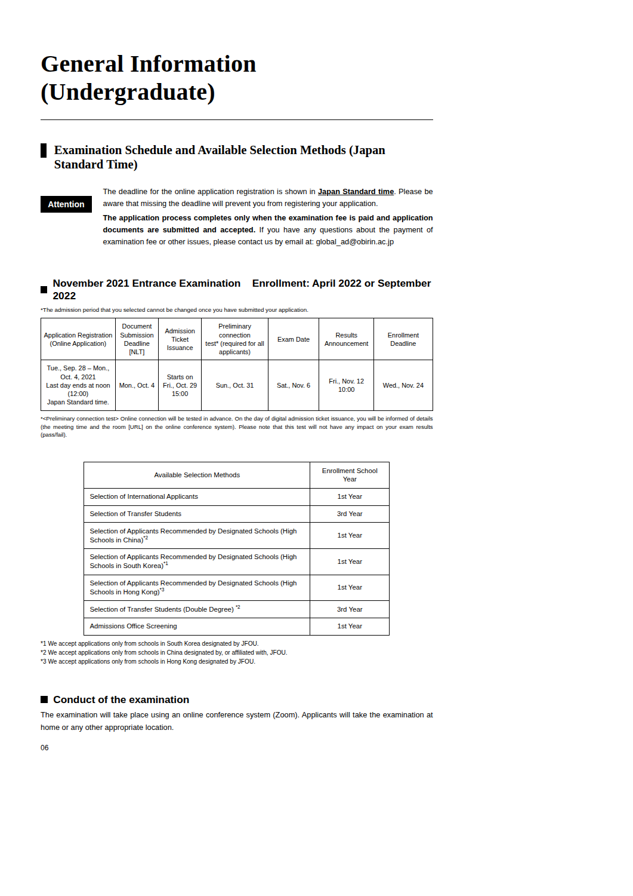General Information (Undergraduate)
Examination Schedule and Available Selection Methods (Japan Standard Time)
Attention
The deadline for the online application registration is shown in Japan Standard time. Please be aware that missing the deadline will prevent you from registering your application.
The application process completes only when the examination fee is paid and application documents are submitted and accepted. If you have any questions about the payment of examination fee or other issues, please contact us by email at: global_ad@obirin.ac.jp
November 2021 Entrance Examination Enrollment: April 2022 or September 2022
*The admission period that you selected cannot be changed once you have submitted your application.
| Application Registration (Online Application) | Document Submission Deadline [NLT] | Admission Ticket Issuance | Preliminary connection test* (required for all applicants) | Exam Date | Results Announcement | Enrollment Deadline |
| --- | --- | --- | --- | --- | --- | --- |
| Tue., Sep. 28 – Mon., Oct. 4, 2021 Last day ends at noon (12:00) Japan Standard time. | Mon., Oct. 4 | Starts on Fri., Oct. 29 15:00 | Sun., Oct. 31 | Sat., Nov. 6 | Fri., Nov. 12 10:00 | Wed., Nov. 24 |
*<Preliminary connection test> Online connection will be tested in advance. On the day of digital admission ticket issuance, you will be informed of details (the meeting time and the room [URL] on the online conference system). Please note that this test will not have any impact on your exam results (pass/fail).
| Available Selection Methods | Enrollment School Year |
| --- | --- |
| Selection of International Applicants | 1st Year |
| Selection of Transfer Students | 3rd Year |
| Selection of Applicants Recommended by Designated Schools (High Schools in China) *2 | 1st Year |
| Selection of Applicants Recommended by Designated Schools (High Schools in South Korea) *1 | 1st Year |
| Selection of Applicants Recommended by Designated Schools (High Schools in Hong Kong) *3 | 1st Year |
| Selection of Transfer Students (Double Degree) *2 | 3rd Year |
| Admissions Office Screening | 1st Year |
*1 We accept applications only from schools in South Korea designated by JFOU.
*2 We accept applications only from schools in China designated by, or affiliated with, JFOU.
*3 We accept applications only from schools in Hong Kong designated by JFOU.
Conduct of the examination
The examination will take place using an online conference system (Zoom). Applicants will take the examination at home or any other appropriate location.
06